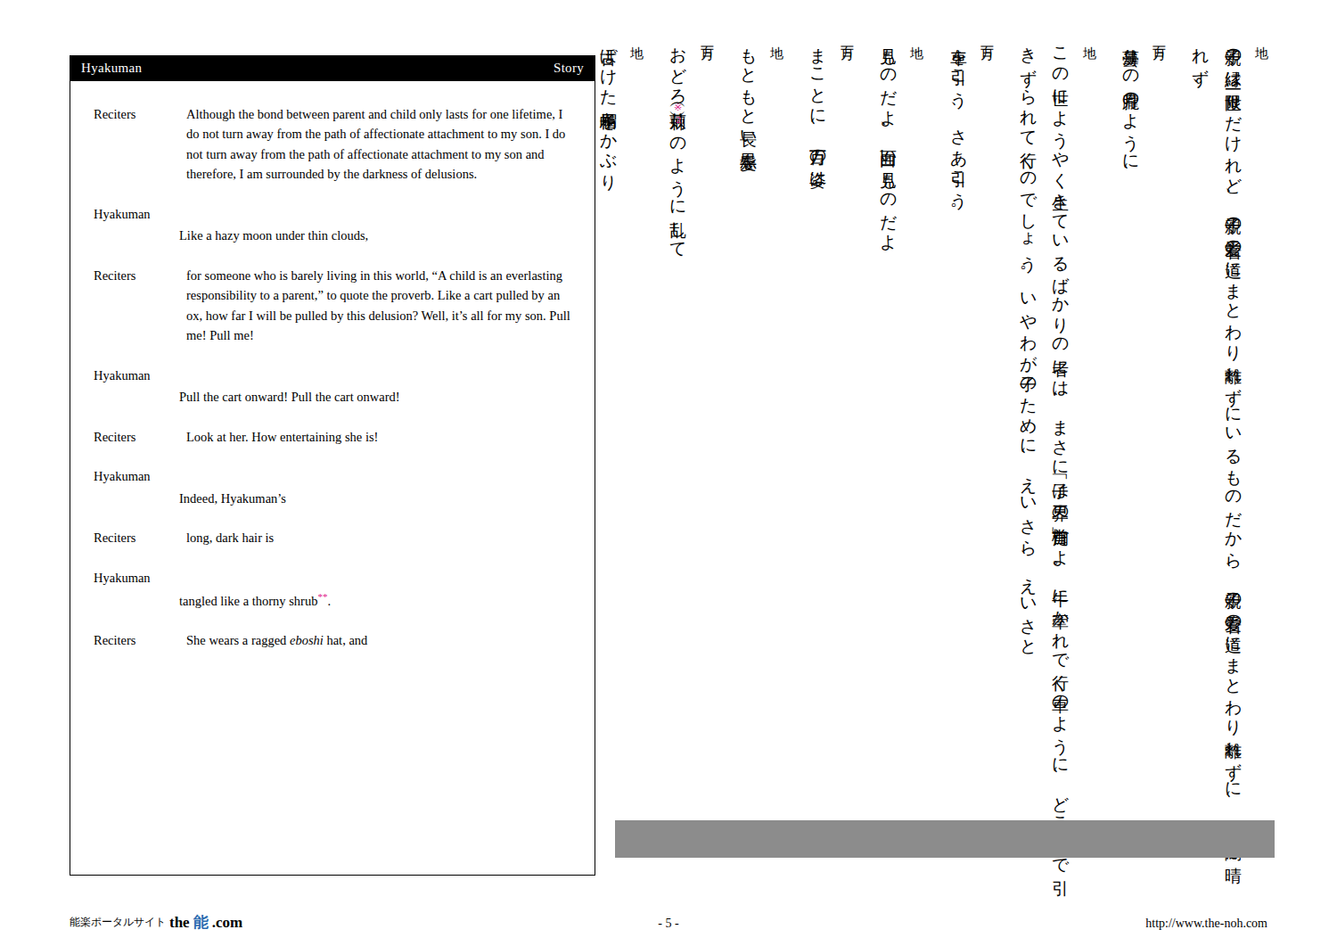Hyakuman Story
Reciters
Although the bond between parent and child only lasts for one lifetime, I do not turn away from the path of affectionate attachment to my son. I do not turn away from the path of affectionate attachment to my son and therefore, I am surrounded by the darkness of delusions.
Hyakuman
Like a hazy moon under thin clouds,
Reciters
for someone who is barely living in this world, “A child is an everlasting responsibility to a parent,” to quote the proverb. Like a cart pulled by an ox, how far I will be pulled by this delusion? Well, it’s all for my son. Pull me! Pull me!
Hyakuman
Pull the cart onward! Pull the cart onward!
Reciters
Look at her. How entertaining she is!
Hyakuman
Indeed, Hyakuman’s
Reciters
long, dark hair is
Hyakuman
tangled like a thorny shrub**.
Reciters
She wears a ragged eboshi hat, and
地 親子の縁は一世限りだけれど、親子の愛着の道にまとわり離れずにいるものだから、親子の愛着の道にまとわり離れずに、迷妄の闇は晴れず、
百万 薄曇りの朧月のように、
地 この世にようやく生きているばかりの者には、まさに「子は三界の首枷」だよ。牛に牽かれで行く車のように、どこまで引きずられて行くのでしょう。いやわが子のために、えいさら、えいさと
百万 車を引こう、さあ引こう。
地 見ものだよ、面白い見ものだよ
百万 まことに、百万の姿は、
地 もともと長い黒髪を
百万 おどろ（荊棘）※2のように乱して
地 古ぼけた烏帽子をかぶり
能楽ポータルサイト the 能.com
- 5 -
http://www.the-noh.com